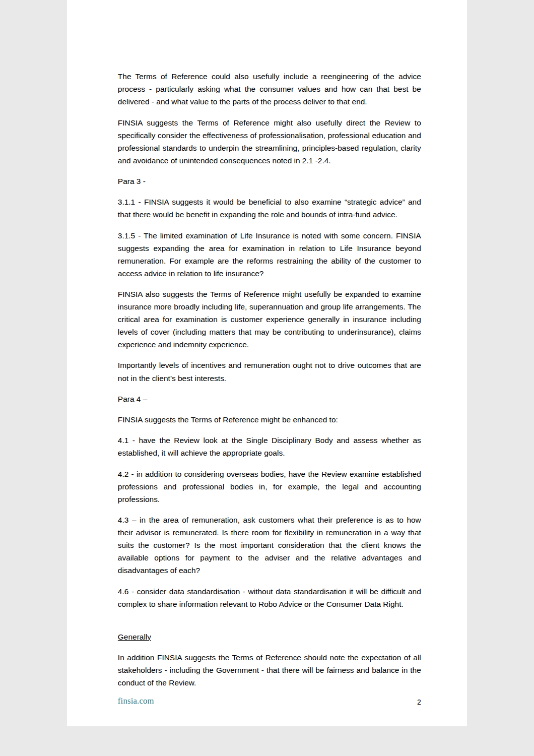The Terms of Reference could also usefully include a reengineering of the advice process - particularly asking what the consumer values and how can that best be delivered - and what value to the parts of the process deliver to that end.
FINSIA suggests the Terms of Reference might also usefully direct the Review to specifically consider the effectiveness of professionalisation, professional education and professional standards to underpin the streamlining, principles-based regulation, clarity and avoidance of unintended consequences noted in 2.1 -2.4.
Para 3 -
3.1.1 - FINSIA suggests it would be beneficial to also examine “strategic advice” and that there would be benefit in expanding the role and bounds of intra-fund advice.
3.1.5 - The limited examination of Life Insurance is noted with some concern. FINSIA suggests expanding the area for examination in relation to Life Insurance beyond remuneration. For example are the reforms restraining the ability of the customer to access advice in relation to life insurance?
FINSIA also suggests the Terms of Reference might usefully be expanded to examine insurance more broadly including life, superannuation and group life arrangements. The critical area for examination is customer experience generally in insurance including levels of cover (including matters that may be contributing to underinsurance), claims experience and indemnity experience.
Importantly levels of incentives and remuneration ought not to drive outcomes that are not in the client’s best interests.
Para 4 –
FINSIA suggests the Terms of Reference might be enhanced to:
4.1 - have the Review look at the Single Disciplinary Body and assess whether as established, it will achieve the appropriate goals.
4.2 - in addition to considering overseas bodies, have the Review examine established professions and professional bodies in, for example, the legal and accounting professions.
4.3 – in the area of remuneration, ask customers what their preference is as to how their advisor is remunerated. Is there room for flexibility in remuneration in a way that suits the customer? Is the most important consideration that the client knows the available options for payment to the adviser and the relative advantages and disadvantages of each?
4.6 - consider data standardisation - without data standardisation it will be difficult and complex to share information relevant to Robo Advice or the Consumer Data Right.
Generally
In addition FINSIA suggests the Terms of Reference should note the expectation of all stakeholders - including the Government - that there will be fairness and balance in the conduct of the Review.
finsia.com
2